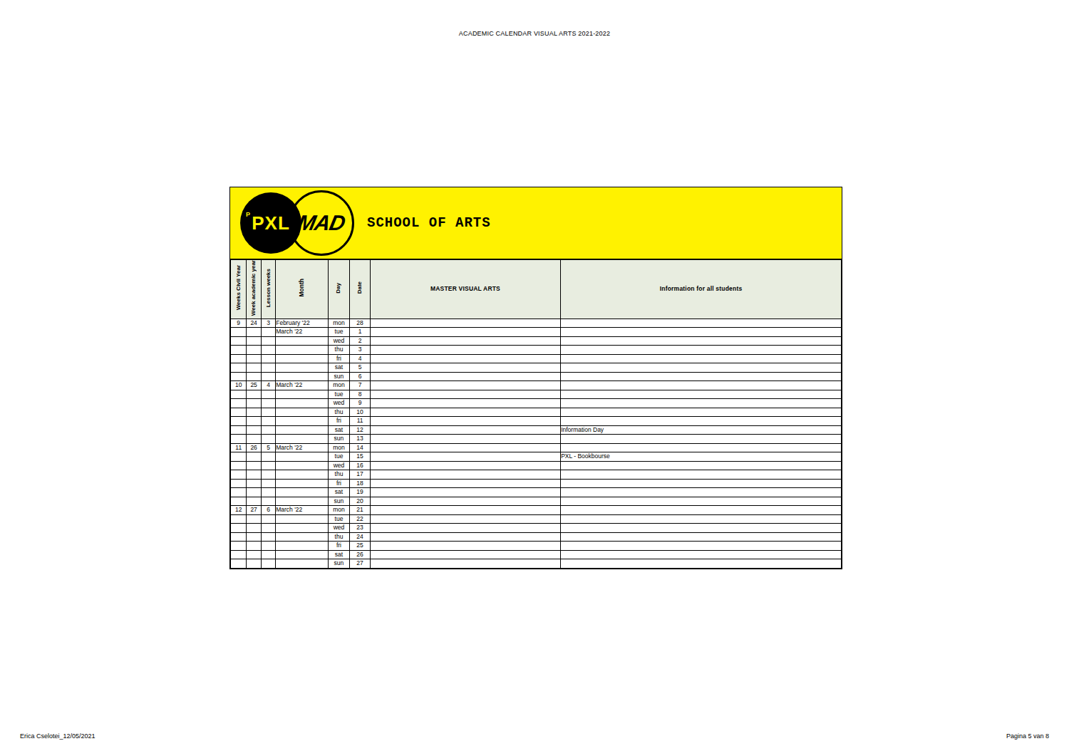ACADEMIC CALENDAR VISUAL ARTS 2021-2022
PPXL
MAD
SCHOOL OF ARTS
| Weeks Civil Year | Week academic year | Lesson weeks | Month | Day | Date | MASTER VISUAL ARTS | Information for all students |
| --- | --- | --- | --- | --- | --- | --- | --- |
| 9 | 24 | 3 | February '22 | mon | 28 | | |
| | | | March '22 | tue | 1 | | |
| | | | | wed | 2 | | |
| | | | | thu | 3 | | |
| | | | | fri | 4 | | |
| | | | | sat | 5 | | |
| | | | | sun | 6 | | |
| 10 | 25 | 4 | March '22 | mon | 7 | | |
| | | | | tue | 8 | | |
| | | | | wed | 9 | | |
| | | | | thu | 10 | | |
| | | | | fri | 11 | | |
| | | | | sat | 12 | | Information Day |
| | | | | sun | 13 | | |
| 11 | 26 | 5 | March '22 | mon | 14 | | |
| | | | | tue | 15 | | PXL - Bookbourse |
| | | | | wed | 16 | | |
| | | | | thu | 17 | | |
| | | | | fri | 18 | | |
| | | | | sat | 19 | | |
| | | | | sun | 20 | | |
| 12 | 27 | 6 | March '22 | mon | 21 | | |
| | | | | tue | 22 | | |
| | | | | wed | 23 | | |
| | | | | thu | 24 | | |
| | | | | fri | 25 | | |
| | | | | sat | 26 | | |
| | | | | sun | 27 | | |
Erica Cselotei_12/05/2021
Pagina 5 van 8